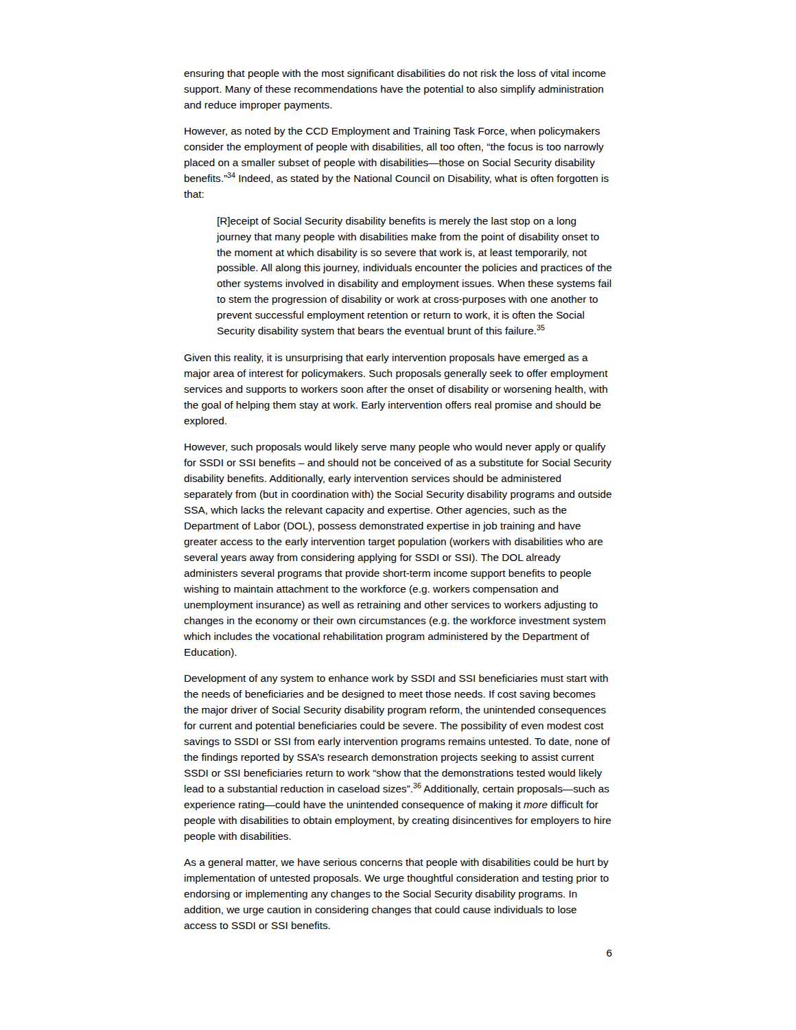ensuring that people with the most significant disabilities do not risk the loss of vital income support. Many of these recommendations have the potential to also simplify administration and reduce improper payments.
However, as noted by the CCD Employment and Training Task Force, when policymakers consider the employment of people with disabilities, all too often, “the focus is too narrowly placed on a smaller subset of people with disabilities—those on Social Security disability benefits.”34 Indeed, as stated by the National Council on Disability, what is often forgotten is that:
[R]eceipt of Social Security disability benefits is merely the last stop on a long journey that many people with disabilities make from the point of disability onset to the moment at which disability is so severe that work is, at least temporarily, not possible. All along this journey, individuals encounter the policies and practices of the other systems involved in disability and employment issues. When these systems fail to stem the progression of disability or work at cross-purposes with one another to prevent successful employment retention or return to work, it is often the Social Security disability system that bears the eventual brunt of this failure.35
Given this reality, it is unsurprising that early intervention proposals have emerged as a major area of interest for policymakers. Such proposals generally seek to offer employment services and supports to workers soon after the onset of disability or worsening health, with the goal of helping them stay at work. Early intervention offers real promise and should be explored.
However, such proposals would likely serve many people who would never apply or qualify for SSDI or SSI benefits – and should not be conceived of as a substitute for Social Security disability benefits. Additionally, early intervention services should be administered separately from (but in coordination with) the Social Security disability programs and outside SSA, which lacks the relevant capacity and expertise. Other agencies, such as the Department of Labor (DOL), possess demonstrated expertise in job training and have greater access to the early intervention target population (workers with disabilities who are several years away from considering applying for SSDI or SSI). The DOL already administers several programs that provide short-term income support benefits to people wishing to maintain attachment to the workforce (e.g. workers compensation and unemployment insurance) as well as retraining and other services to workers adjusting to changes in the economy or their own circumstances (e.g. the workforce investment system which includes the vocational rehabilitation program administered by the Department of Education).
Development of any system to enhance work by SSDI and SSI beneficiaries must start with the needs of beneficiaries and be designed to meet those needs. If cost saving becomes the major driver of Social Security disability program reform, the unintended consequences for current and potential beneficiaries could be severe. The possibility of even modest cost savings to SSDI or SSI from early intervention programs remains untested. To date, none of the findings reported by SSA’s research demonstration projects seeking to assist current SSDI or SSI beneficiaries return to work “show that the demonstrations tested would likely lead to a substantial reduction in caseload sizes”.36 Additionally, certain proposals—such as experience rating—could have the unintended consequence of making it more difficult for people with disabilities to obtain employment, by creating disincentives for employers to hire people with disabilities.
As a general matter, we have serious concerns that people with disabilities could be hurt by implementation of untested proposals. We urge thoughtful consideration and testing prior to endorsing or implementing any changes to the Social Security disability programs. In addition, we urge caution in considering changes that could cause individuals to lose access to SSDI or SSI benefits.
6